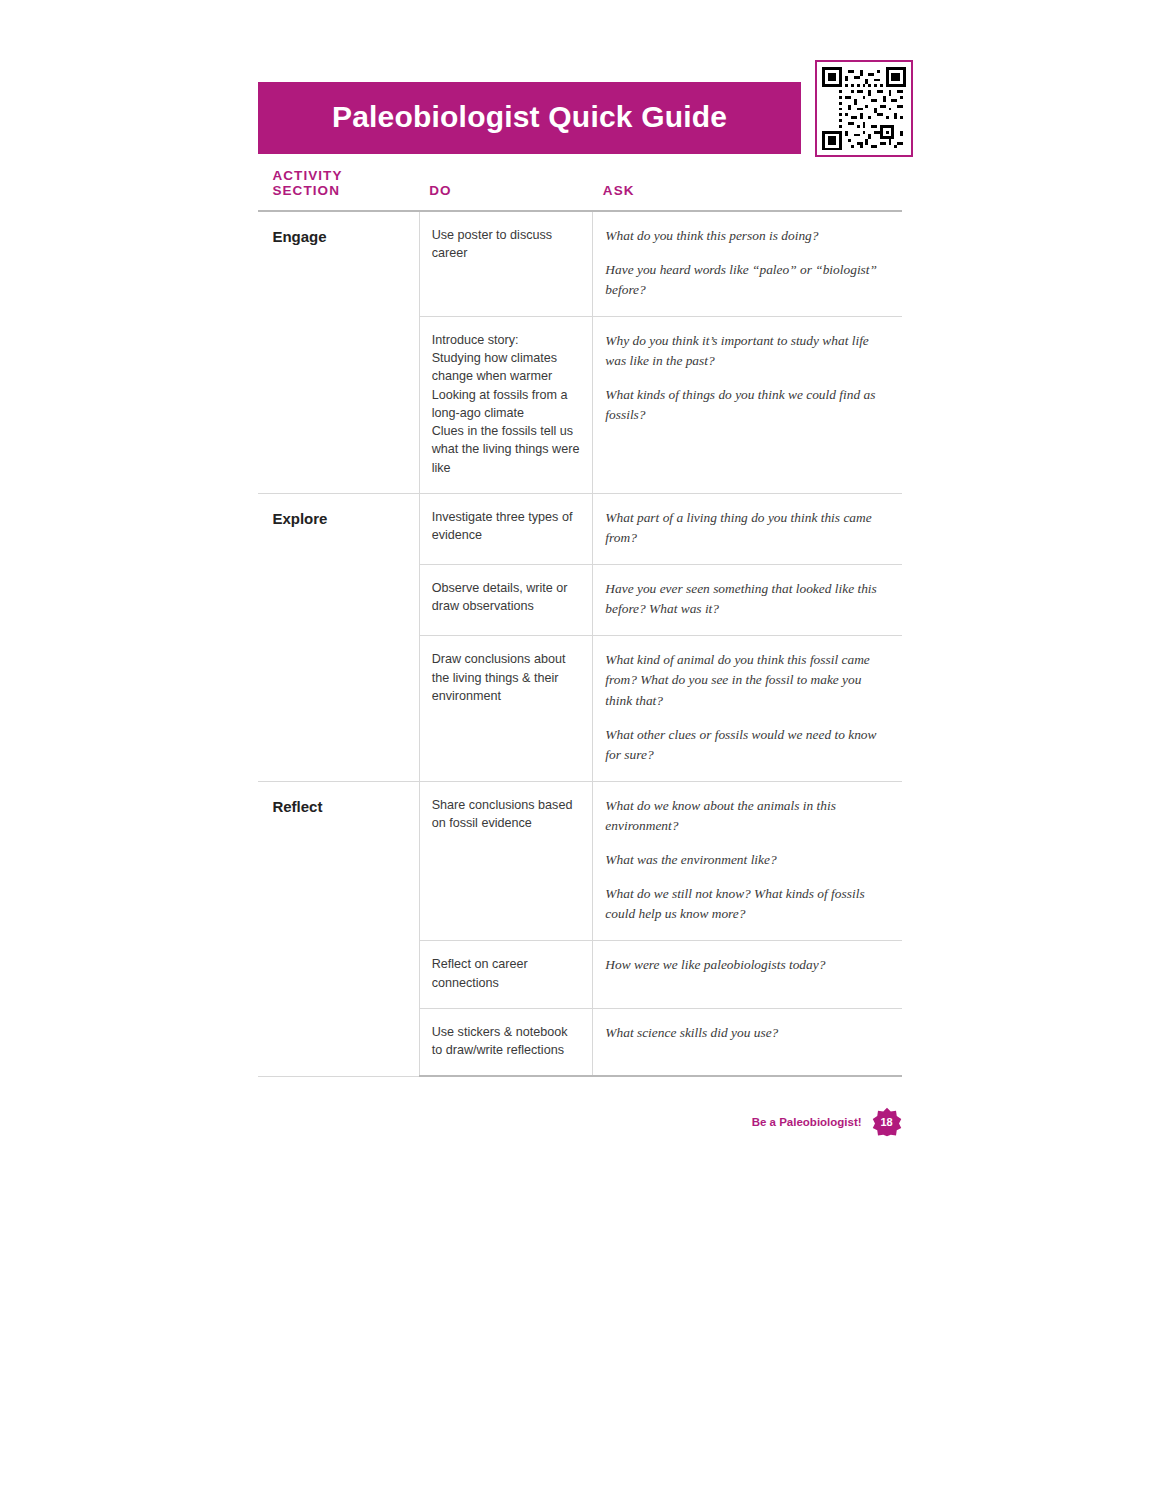Paleobiologist Quick Guide
| ACTIVITY SECTION | DO | ASK |
| --- | --- | --- |
| Engage | Use poster to discuss career | What do you think this person is doing? Have you heard words like “paleo” or “biologist” before? |
| Introduce story: Studying how climates change when warmer Looking at fossils from a long-ago climate Clues in the fossils tell us what the living things were like | Why do you think it’s important to study what life was like in the past? What kinds of things do you think we could find as fossils? |
| Explore | Investigate three types of evidence | What part of a living thing do you think this came from? |
| Observe details, write or draw observations | Have you ever seen something that looked like this before? What was it? |
| Draw conclusions about the living things & their environment | What kind of animal do you think this fossil came from? What do you see in the fossil to make you think that? What other clues or fossils would we need to know for sure? |
| Reflect | Share conclusions based on fossil evidence | What do we know about the animals in this environment? What was the environment like? What do we still not know? What kinds of fossils could help us know more? |
| Reflect on career connections | How were we like paleobiologists today? |
| Use stickers & notebook to draw/write reflections | What science skills did you use? |
Be a Paleobiologist! 18